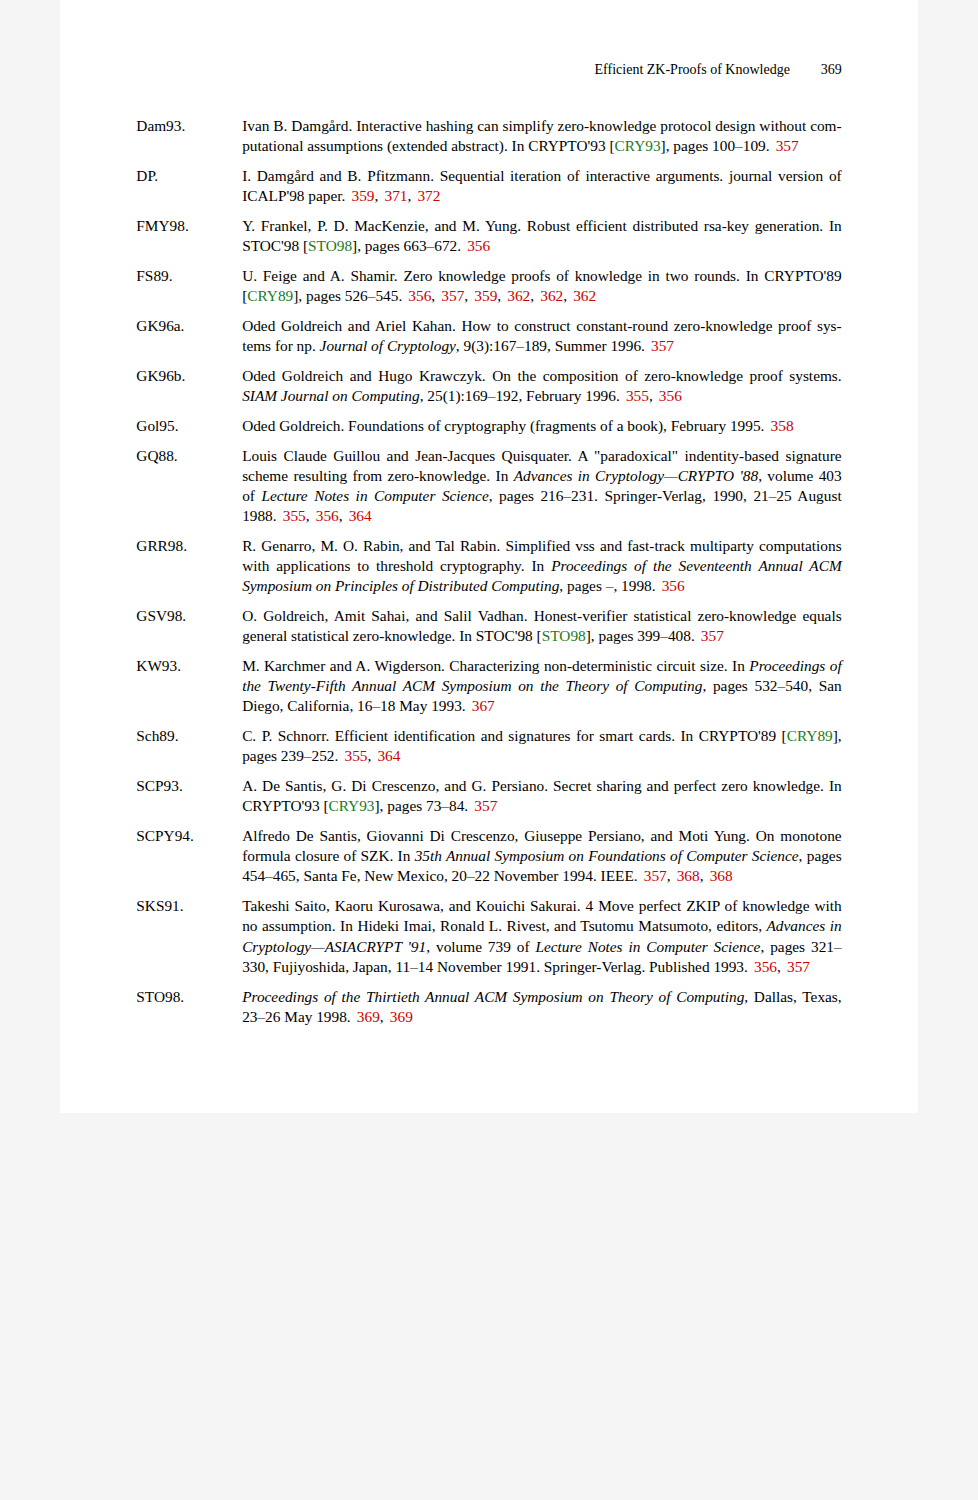Efficient ZK-Proofs of Knowledge 369
Dam93.
Ivan B. Damgård. Interactive hashing can simplify zero-knowledge protocol design without computational assumptions (extended abstract). In CRYPTO'93 [CRY93], pages 100–109. 357
DP.
I. Damgård and B. Pfitzmann. Sequential iteration of interactive arguments. journal version of ICALP'98 paper. 359, 371, 372
FMY98.
Y. Frankel, P. D. MacKenzie, and M. Yung. Robust efficient distributed rsa-key generation. In STOC'98 [STO98], pages 663–672. 356
FS89.
U. Feige and A. Shamir. Zero knowledge proofs of knowledge in two rounds. In CRYPTO'89 [CRY89], pages 526–545. 356, 357, 359, 362, 362, 362
GK96a.
Oded Goldreich and Ariel Kahan. How to construct constant-round zero-knowledge proof systems for np. Journal of Cryptology, 9(3):167–189, Summer 1996. 357
GK96b.
Oded Goldreich and Hugo Krawczyk. On the composition of zero-knowledge proof systems. SIAM Journal on Computing, 25(1):169–192, February 1996. 355, 356
Gol95.
Oded Goldreich. Foundations of cryptography (fragments of a book), February 1995. 358
GQ88.
Louis Claude Guillou and Jean-Jacques Quisquater. A "paradoxical" indentity-based signature scheme resulting from zero-knowledge. In Advances in Cryptology—CRYPTO '88, volume 403 of Lecture Notes in Computer Science, pages 216–231. Springer-Verlag, 1990, 21–25 August 1988. 355, 356, 364
GRR98.
R. Genarro, M. O. Rabin, and Tal Rabin. Simplified vss and fast-track multiparty computations with applications to threshold cryptography. In Proceedings of the Seventeenth Annual ACM Symposium on Principles of Distributed Computing, pages –, 1998. 356
GSV98.
O. Goldreich, Amit Sahai, and Salil Vadhan. Honest-verifier statistical zero-knowledge equals general statistical zero-knowledge. In STOC'98 [STO98], pages 399–408. 357
KW93.
M. Karchmer and A. Wigderson. Characterizing non-deterministic circuit size. In Proceedings of the Twenty-Fifth Annual ACM Symposium on the Theory of Computing, pages 532–540, San Diego, California, 16–18 May 1993. 367
Sch89.
C. P. Schnorr. Efficient identification and signatures for smart cards. In CRYPTO'89 [CRY89], pages 239–252. 355, 364
SCP93.
A. De Santis, G. Di Crescenzo, and G. Persiano. Secret sharing and perfect zero knowledge. In CRYPTO'93 [CRY93], pages 73–84. 357
SCPY94.
Alfredo De Santis, Giovanni Di Crescenzo, Giuseppe Persiano, and Moti Yung. On monotone formula closure of SZK. In 35th Annual Symposium on Foundations of Computer Science, pages 454–465, Santa Fe, New Mexico, 20–22 November 1994. IEEE. 357, 368, 368
SKS91.
Takeshi Saito, Kaoru Kurosawa, and Kouichi Sakurai. 4 Move perfect ZKIP of knowledge with no assumption. In Hideki Imai, Ronald L. Rivest, and Tsutomu Matsumoto, editors, Advances in Cryptology—ASIACRYPT '91, volume 739 of Lecture Notes in Computer Science, pages 321–330, Fujiyoshida, Japan, 11–14 November 1991. Springer-Verlag. Published 1993. 356, 357
STO98.
Proceedings of the Thirtieth Annual ACM Symposium on Theory of Computing, Dallas, Texas, 23–26 May 1998. 369, 369